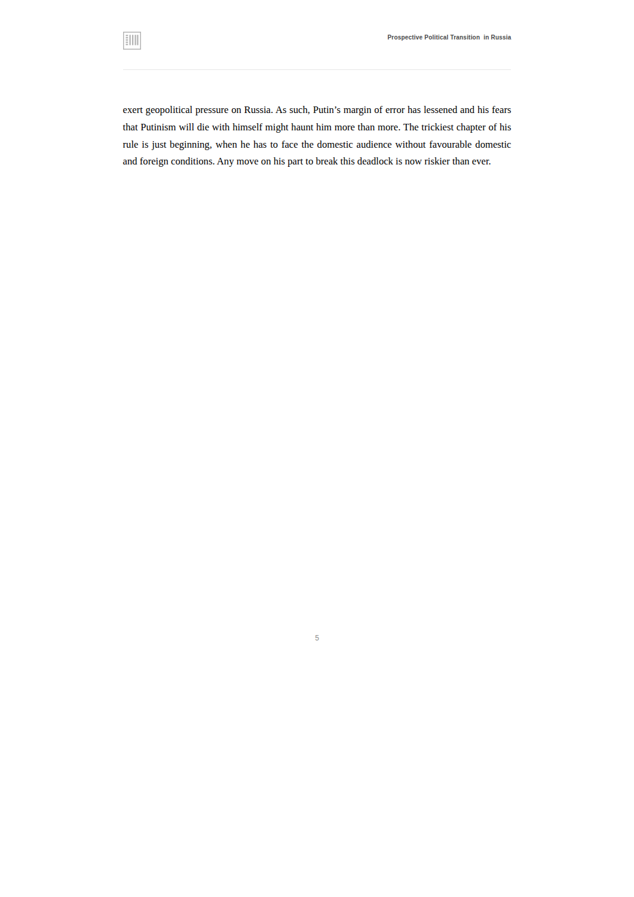Prospective Political Transition in Russia
exert geopolitical pressure on Russia. As such, Putin’s margin of error has lessened and his fears that Putinism will die with himself might haunt him more than more. The trickiest chapter of his rule is just beginning, when he has to face the domestic audience without favourable domestic and foreign conditions. Any move on his part to break this deadlock is now riskier than ever.
5